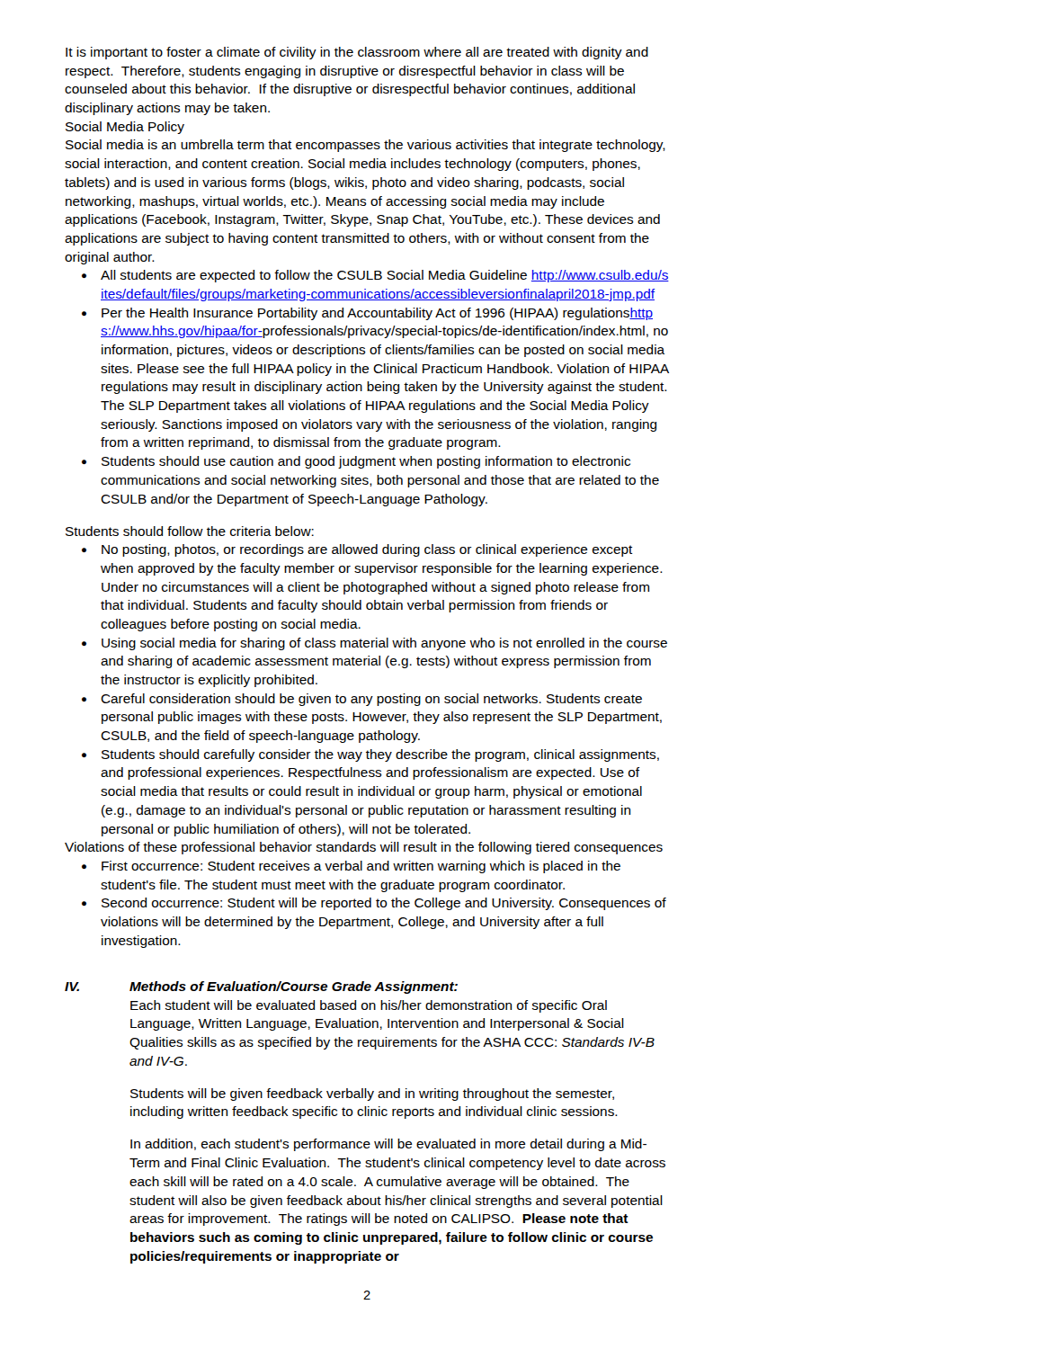It is important to foster a climate of civility in the classroom where all are treated with dignity and respect. Therefore, students engaging in disruptive or disrespectful behavior in class will be counseled about this behavior. If the disruptive or disrespectful behavior continues, additional disciplinary actions may be taken.
Social Media Policy
Social media is an umbrella term that encompasses the various activities that integrate technology, social interaction, and content creation. Social media includes technology (computers, phones, tablets) and is used in various forms (blogs, wikis, photo and video sharing, podcasts, social networking, mashups, virtual worlds, etc.). Means of accessing social media may include applications (Facebook, Instagram, Twitter, Skype, Snap Chat, YouTube, etc.). These devices and applications are subject to having content transmitted to others, with or without consent from the original author.
All students are expected to follow the CSULB Social Media Guideline http://www.csulb.edu/sites/default/files/groups/marketing-communications/accessibleversionfinalapril2018-jmp.pdf
Per the Health Insurance Portability and Accountability Act of 1996 (HIPAA) regulationshttps://www.hhs.gov/hipaa/for-professionals/privacy/special-topics/de-identification/index.html, no information, pictures, videos or descriptions of clients/families can be posted on social media sites. Please see the full HIPAA policy in the Clinical Practicum Handbook. Violation of HIPAA regulations may result in disciplinary action being taken by the University against the student. The SLP Department takes all violations of HIPAA regulations and the Social Media Policy seriously. Sanctions imposed on violators vary with the seriousness of the violation, ranging from a written reprimand, to dismissal from the graduate program.
Students should use caution and good judgment when posting information to electronic communications and social networking sites, both personal and those that are related to the CSULB and/or the Department of Speech-Language Pathology.
Students should follow the criteria below:
No posting, photos, or recordings are allowed during class or clinical experience except when approved by the faculty member or supervisor responsible for the learning experience. Under no circumstances will a client be photographed without a signed photo release from that individual. Students and faculty should obtain verbal permission from friends or colleagues before posting on social media.
Using social media for sharing of class material with anyone who is not enrolled in the course and sharing of academic assessment material (e.g. tests) without express permission from the instructor is explicitly prohibited.
Careful consideration should be given to any posting on social networks. Students create personal public images with these posts. However, they also represent the SLP Department, CSULB, and the field of speech-language pathology.
Students should carefully consider the way they describe the program, clinical assignments, and professional experiences. Respectfulness and professionalism are expected. Use of social media that results or could result in individual or group harm, physical or emotional (e.g., damage to an individual's personal or public reputation or harassment resulting in personal or public humiliation of others), will not be tolerated.
Violations of these professional behavior standards will result in the following tiered consequences
First occurrence: Student receives a verbal and written warning which is placed in the student's file. The student must meet with the graduate program coordinator.
Second occurrence: Student will be reported to the College and University. Consequences of violations will be determined by the Department, College, and University after a full investigation.
IV. Methods of Evaluation/Course Grade Assignment:
Each student will be evaluated based on his/her demonstration of specific Oral Language, Written Language, Evaluation, Intervention and Interpersonal & Social Qualities skills as as specified by the requirements for the ASHA CCC: Standards IV-B and IV-G.
Students will be given feedback verbally and in writing throughout the semester, including written feedback specific to clinic reports and individual clinic sessions.
In addition, each student's performance will be evaluated in more detail during a Mid-Term and Final Clinic Evaluation. The student's clinical competency level to date across each skill will be rated on a 4.0 scale. A cumulative average will be obtained. The student will also be given feedback about his/her clinical strengths and several potential areas for improvement. The ratings will be noted on CALIPSO. Please note that behaviors such as coming to clinic unprepared, failure to follow clinic or course policies/requirements or inappropriate or
2